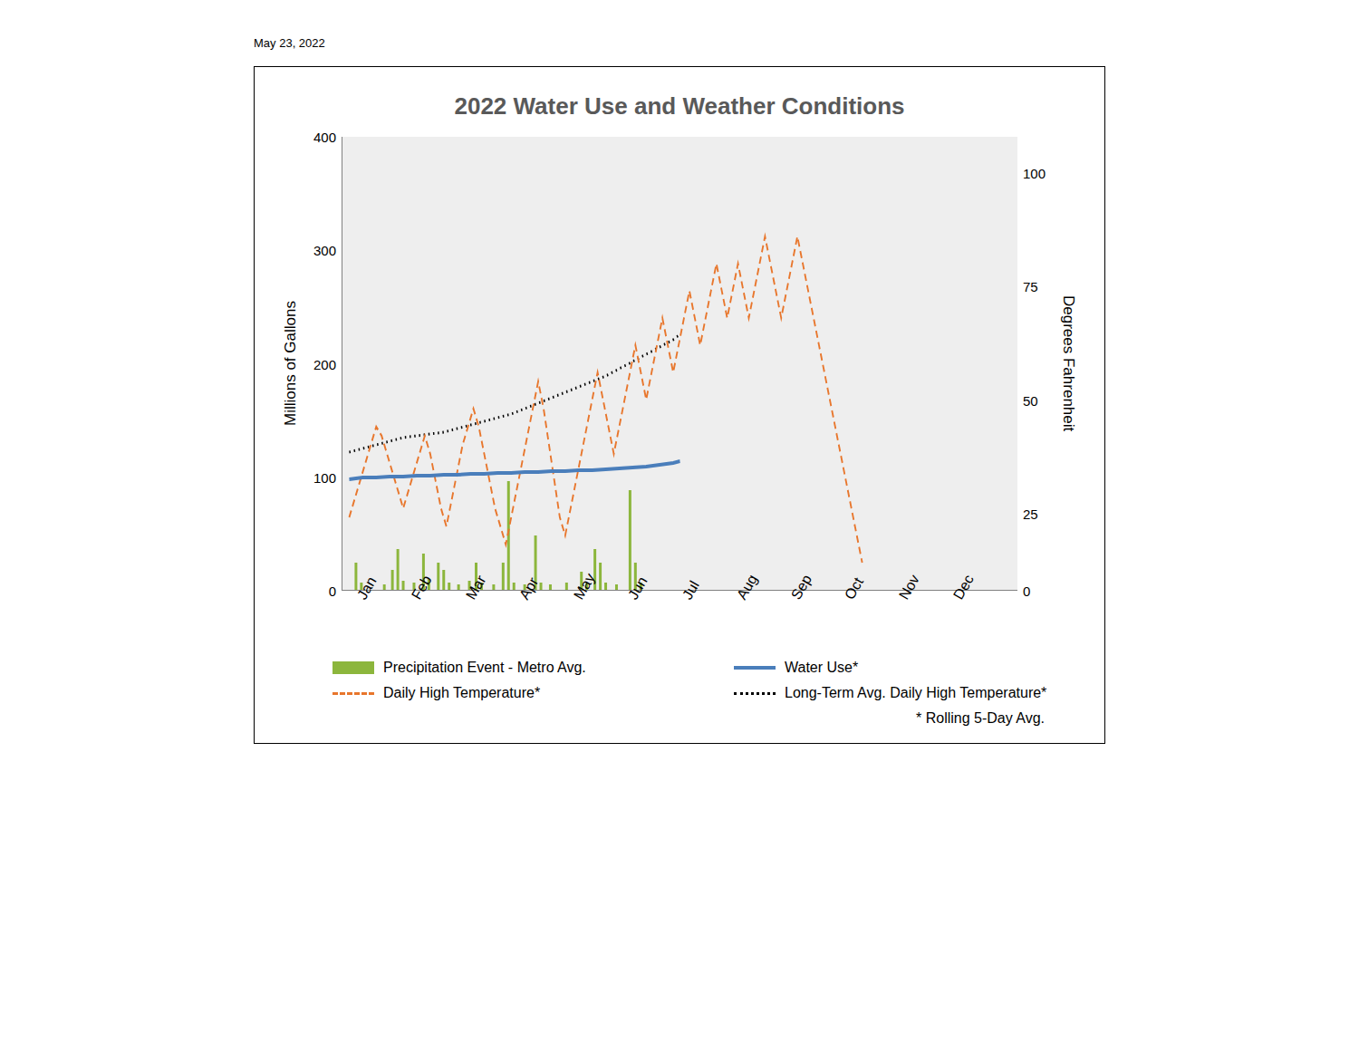May 23, 2022
2022 Water Use and Weather Conditions
Millions of Gallons
400 300 200 100 0
100 75 50 25 0
Degrees Fahrenheit
Jan
Feb
Mar
Apr
May
Jun
Jul
Aug
Sep
Oct
Nov
Dec
Precipitation Event - Metro Avg.
Water Use*
Daily High Temperature*
Long-Term Avg. Daily High Temperature*
* Rolling 5-Day Avg.